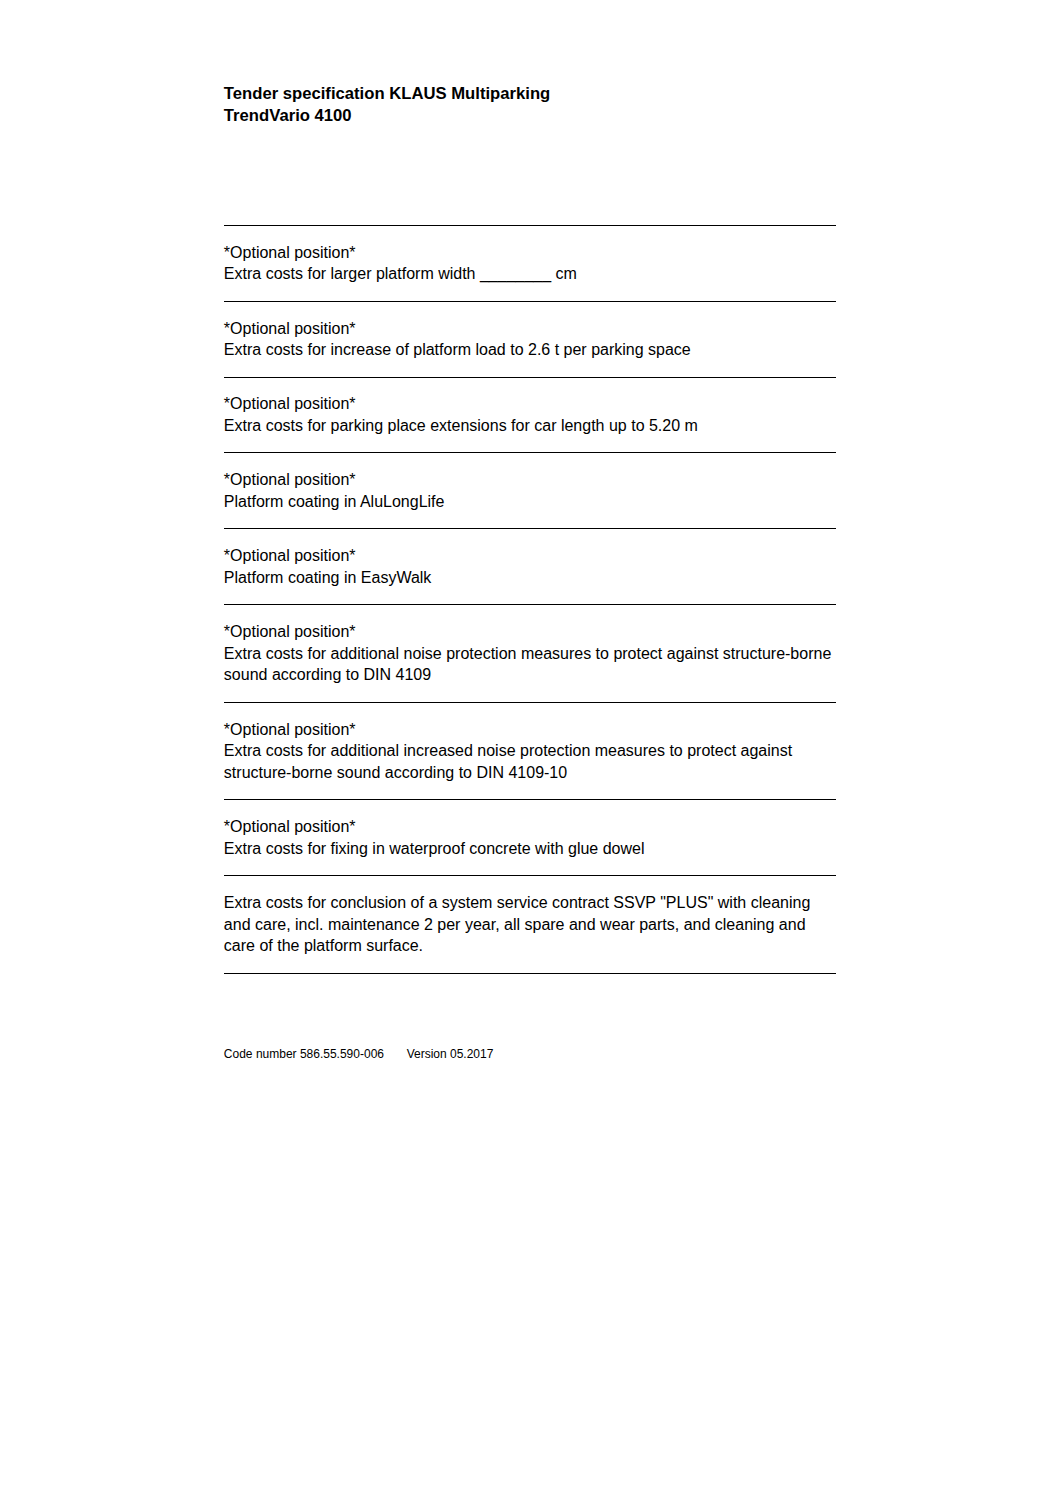Tender specification KLAUS Multiparking
TrendVario 4100
*Optional position*
Extra costs for larger platform width ________ cm
*Optional position*
Extra costs for increase of platform load to 2.6 t per parking space
*Optional position*
Extra costs for parking place extensions for car length up to 5.20 m
*Optional position*
Platform coating in AluLongLife
*Optional position*
Platform coating in EasyWalk
*Optional position*
Extra costs for additional noise protection measures to protect against structure-borne sound according to DIN 4109
*Optional position*
Extra costs for additional increased noise protection measures to protect against structure-borne sound according to DIN 4109-10
*Optional position*
Extra costs for fixing in waterproof concrete with glue dowel
Extra costs for conclusion of a system service contract SSVP "PLUS" with cleaning and care, incl. maintenance 2 per year, all spare and wear parts, and cleaning and care of the platform surface.
Code number 586.55.590-006 Version 05.2017